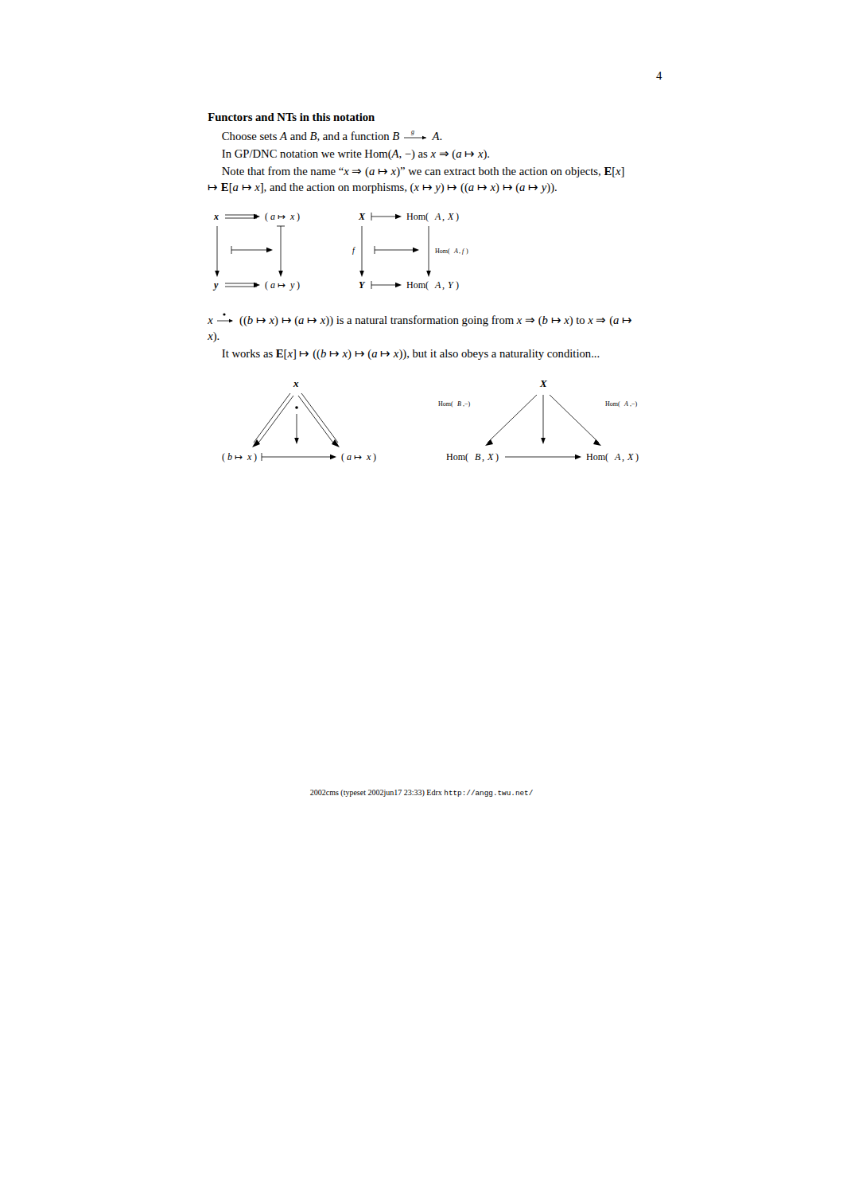4
Functors and NTs in this notation
Choose sets A and B, and a function B g A.
In GP/DNC notation we write Hom(A, −) as x ⇒ (a ↦ x).
Note that from the name “x ⇒ (a ↦ x)” we can extract both the action on objects, E[x] ↦ E[a ↦ x], and the action on morphisms, (x ↦ y) ↦ ((a ↦ x) ↦ (a ↦ y)).
x ( a ↦ x ) y ( a ↦ y ) X Hom( A , X ) f Hom( A , f ) Y Hom( A , Y )
x ((b ↦ x) ↦ (a ↦ x)) is a natural transformation going from x ⇒ (b ↦ x) to x ⇒ (a ↦ x).
It works as E[x] ↦ ((b ↦ x) ↦ (a ↦ x)), but it also obeys a naturality condition...
x ( b ↦ x ) ( a ↦ x ) X Hom( B ,−) Hom( A ,−) Hom( B , X ) Hom( A , X )
2002cms (typeset 2002jun17 23:33) Edrx http://angg.twu.net/